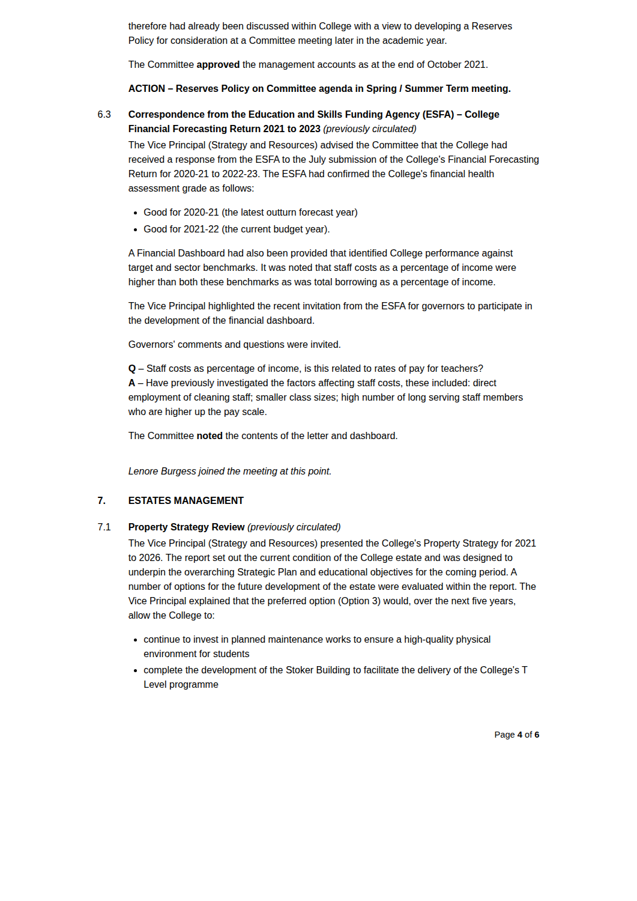therefore had already been discussed within College with a view to developing a Reserves Policy for consideration at a Committee meeting later in the academic year.
The Committee approved the management accounts as at the end of October 2021.
ACTION – Reserves Policy on Committee agenda in Spring / Summer Term meeting.
6.3
Correspondence from the Education and Skills Funding Agency (ESFA) – College Financial Forecasting Return 2021 to 2023 (previously circulated)
The Vice Principal (Strategy and Resources) advised the Committee that the College had received a response from the ESFA to the July submission of the College's Financial Forecasting Return for 2020-21 to 2022-23. The ESFA had confirmed the College's financial health assessment grade as follows:
Good for 2020-21 (the latest outturn forecast year)
Good for 2021-22 (the current budget year).
A Financial Dashboard had also been provided that identified College performance against target and sector benchmarks. It was noted that staff costs as a percentage of income were higher than both these benchmarks as was total borrowing as a percentage of income.
The Vice Principal highlighted the recent invitation from the ESFA for governors to participate in the development of the financial dashboard.
Governors' comments and questions were invited.
Q – Staff costs as percentage of income, is this related to rates of pay for teachers?
A – Have previously investigated the factors affecting staff costs, these included: direct employment of cleaning staff; smaller class sizes; high number of long serving staff members who are higher up the pay scale.
The Committee noted the contents of the letter and dashboard.
Lenore Burgess joined the meeting at this point.
7.
Estates Management
7.1
Property Strategy Review (previously circulated)
The Vice Principal (Strategy and Resources) presented the College's Property Strategy for 2021 to 2026. The report set out the current condition of the College estate and was designed to underpin the overarching Strategic Plan and educational objectives for the coming period. A number of options for the future development of the estate were evaluated within the report. The Vice Principal explained that the preferred option (Option 3) would, over the next five years, allow the College to:
continue to invest in planned maintenance works to ensure a high-quality physical environment for students
complete the development of the Stoker Building to facilitate the delivery of the College's T Level programme
Page 4 of 6